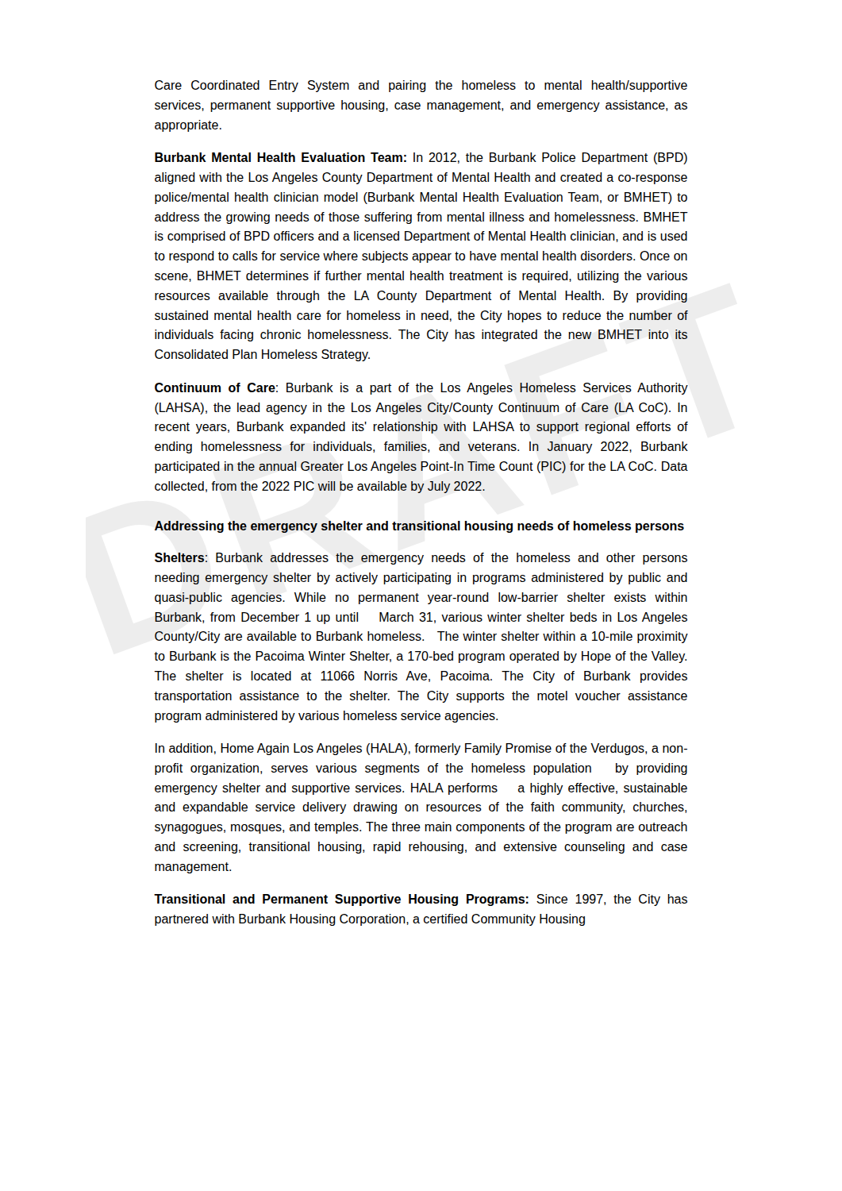DRAFT
Care Coordinated Entry System and pairing the homeless to mental health/supportive services, permanent supportive housing, case management, and emergency assistance, as appropriate.
Burbank Mental Health Evaluation Team: In 2012, the Burbank Police Department (BPD) aligned with the Los Angeles County Department of Mental Health and created a co-response police/mental health clinician model (Burbank Mental Health Evaluation Team, or BMHET) to address the growing needs of those suffering from mental illness and homelessness. BMHET is comprised of BPD officers and a licensed Department of Mental Health clinician, and is used to respond to calls for service where subjects appear to have mental health disorders. Once on scene, BHMET determines if further mental health treatment is required, utilizing the various resources available through the LA County Department of Mental Health. By providing sustained mental health care for homeless in need, the City hopes to reduce the number of individuals facing chronic homelessness. The City has integrated the new BMHET into its Consolidated Plan Homeless Strategy.
Continuum of Care: Burbank is a part of the Los Angeles Homeless Services Authority (LAHSA), the lead agency in the Los Angeles City/County Continuum of Care (LA CoC). In recent years, Burbank expanded its' relationship with LAHSA to support regional efforts of ending homelessness for individuals, families, and veterans. In January 2022, Burbank participated in the annual Greater Los Angeles Point-In Time Count (PIC) for the LA CoC. Data collected, from the 2022 PIC will be available by July 2022.
Addressing the emergency shelter and transitional housing needs of homeless persons
Shelters: Burbank addresses the emergency needs of the homeless and other persons needing emergency shelter by actively participating in programs administered by public and quasi-public agencies. While no permanent year-round low-barrier shelter exists within Burbank, from December 1 up until March 31, various winter shelter beds in Los Angeles County/City are available to Burbank homeless. The winter shelter within a 10-mile proximity to Burbank is the Pacoima Winter Shelter, a 170-bed program operated by Hope of the Valley. The shelter is located at 11066 Norris Ave, Pacoima. The City of Burbank provides transportation assistance to the shelter. The City supports the motel voucher assistance program administered by various homeless service agencies.
In addition, Home Again Los Angeles (HALA), formerly Family Promise of the Verdugos, a non-profit organization, serves various segments of the homeless population by providing emergency shelter and supportive services. HALA performs a highly effective, sustainable and expandable service delivery drawing on resources of the faith community, churches, synagogues, mosques, and temples. The three main components of the program are outreach and screening, transitional housing, rapid rehousing, and extensive counseling and case management.
Transitional and Permanent Supportive Housing Programs: Since 1997, the City has partnered with Burbank Housing Corporation, a certified Community Housing